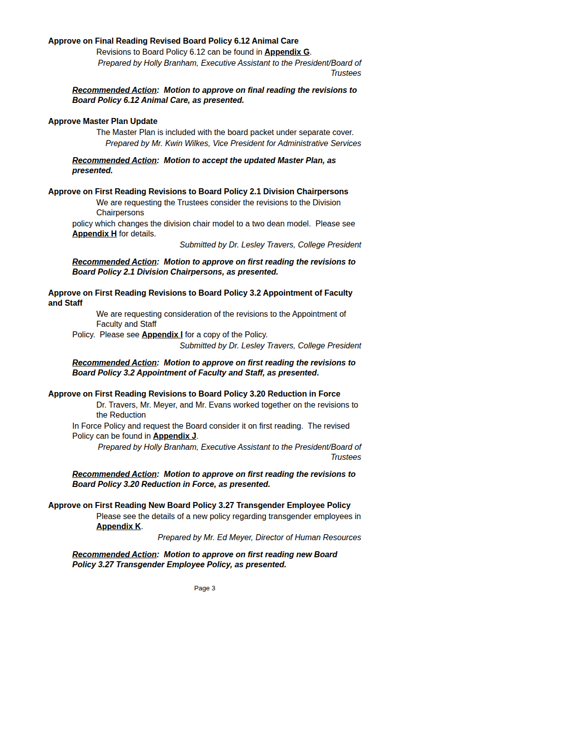Approve on Final Reading Revised Board Policy 6.12 Animal Care
Revisions to Board Policy 6.12 can be found in Appendix G.
Prepared by Holly Branham, Executive Assistant to the President/Board of Trustees
Recommended Action: Motion to approve on final reading the revisions to Board Policy 6.12 Animal Care, as presented.
Approve Master Plan Update
The Master Plan is included with the board packet under separate cover.
Prepared by Mr. Kwin Wilkes, Vice President for Administrative Services
Recommended Action: Motion to accept the updated Master Plan, as presented.
Approve on First Reading Revisions to Board Policy 2.1 Division Chairpersons
We are requesting the Trustees consider the revisions to the Division Chairpersons
policy which changes the division chair model to a two dean model. Please see Appendix H for details.
Submitted by Dr. Lesley Travers, College President
Recommended Action: Motion to approve on first reading the revisions to Board Policy 2.1 Division Chairpersons, as presented.
Approve on First Reading Revisions to Board Policy 3.2 Appointment of Faculty and Staff
We are requesting consideration of the revisions to the Appointment of Faculty and Staff
Policy. Please see Appendix I for a copy of the Policy.
Submitted by Dr. Lesley Travers, College President
Recommended Action: Motion to approve on first reading the revisions to Board Policy 3.2 Appointment of Faculty and Staff, as presented.
Approve on First Reading Revisions to Board Policy 3.20 Reduction in Force
Dr. Travers, Mr. Meyer, and Mr. Evans worked together on the revisions to the Reduction
In Force Policy and request the Board consider it on first reading. The revised Policy can be found in Appendix J.
Prepared by Holly Branham, Executive Assistant to the President/Board of Trustees
Recommended Action: Motion to approve on first reading the revisions to Board Policy 3.20 Reduction in Force, as presented.
Approve on First Reading New Board Policy 3.27 Transgender Employee Policy
Please see the details of a new policy regarding transgender employees in Appendix K.
Prepared by Mr. Ed Meyer, Director of Human Resources
Recommended Action: Motion to approve on first reading new Board Policy 3.27 Transgender Employee Policy, as presented.
Page 3